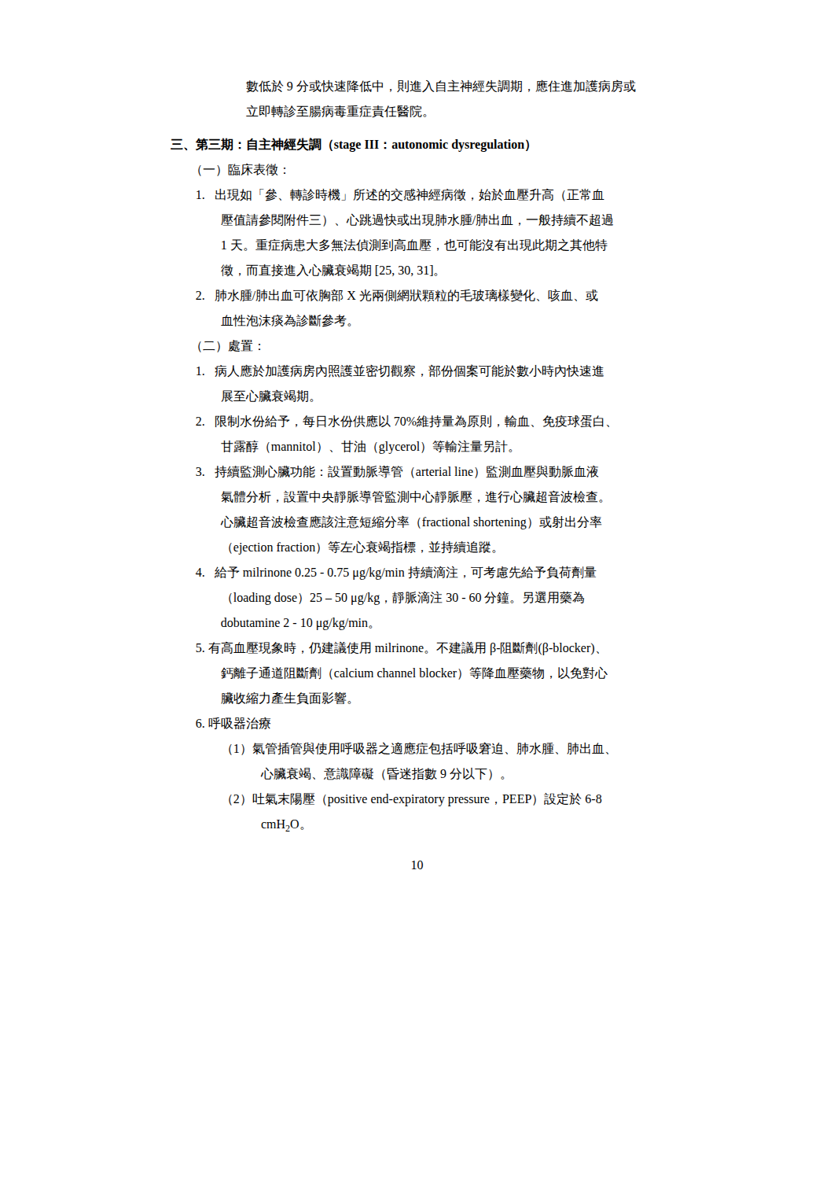數低於 9 分或快速降低中，則進入自主神經失調期，應住進加護病房或
立即轉診至腸病毒重症責任醫院。
三、第三期：自主神經失調（stage III：autonomic dysregulation）
（一）臨床表徵：
1. 出現如「參、轉診時機」所述的交感神經病徵，始於血壓升高（正常血
壓值請參閱附件三）、心跳過快或出現肺水腫/肺出血，一般持續不超過
1 天。重症病患大多無法偵測到高血壓，也可能沒有出現此期之其他特
徵，而直接進入心臟衰竭期 [25, 30, 31]。
2. 肺水腫/肺出血可依胸部 X 光兩側網狀顆粒的毛玻璃樣變化、咳血、或
血性泡沫痰為診斷參考。
（二）處置：
1. 病人應於加護病房內照護並密切觀察，部份個案可能於數小時內快速進
展至心臟衰竭期。
2. 限制水份給予，每日水份供應以 70%維持量為原則，輸血、免疫球蛋白、
甘露醇（mannitol）、甘油（glycerol）等輸注量另計。
3. 持續監測心臟功能：設置動脈導管（arterial line）監測血壓與動脈血液
氣體分析，設置中央靜脈導管監測中心靜脈壓，進行心臟超音波檢查。
心臟超音波檢查應該注意短縮分率（fractional shortening）或射出分率
（ejection fraction）等左心衰竭指標，並持續追蹤。
4. 給予 milrinone 0.25 - 0.75 μg/kg/min 持續滴注，可考慮先給予負荷劑量
（loading dose）25 – 50 μg/kg，靜脈滴注 30 - 60 分鐘。另選用藥為
dobutamine 2 - 10 μg/kg/min。
5. 有高血壓現象時，仍建議使用 milrinone。不建議用 β-阻斷劑(β-blocker)、
鈣離子通道阻斷劑（calcium channel blocker）等降血壓藥物，以免對心
臟收縮力產生負面影響。
6. 呼吸器治療
（1）氣管插管與使用呼吸器之適應症包括呼吸窘迫、肺水腫、肺出血、
心臟衰竭、意識障礙（昏迷指數 9 分以下）。
（2）吐氣末陽壓（positive end-expiratory pressure，PEEP）設定於 6-8
cmH2O。
10